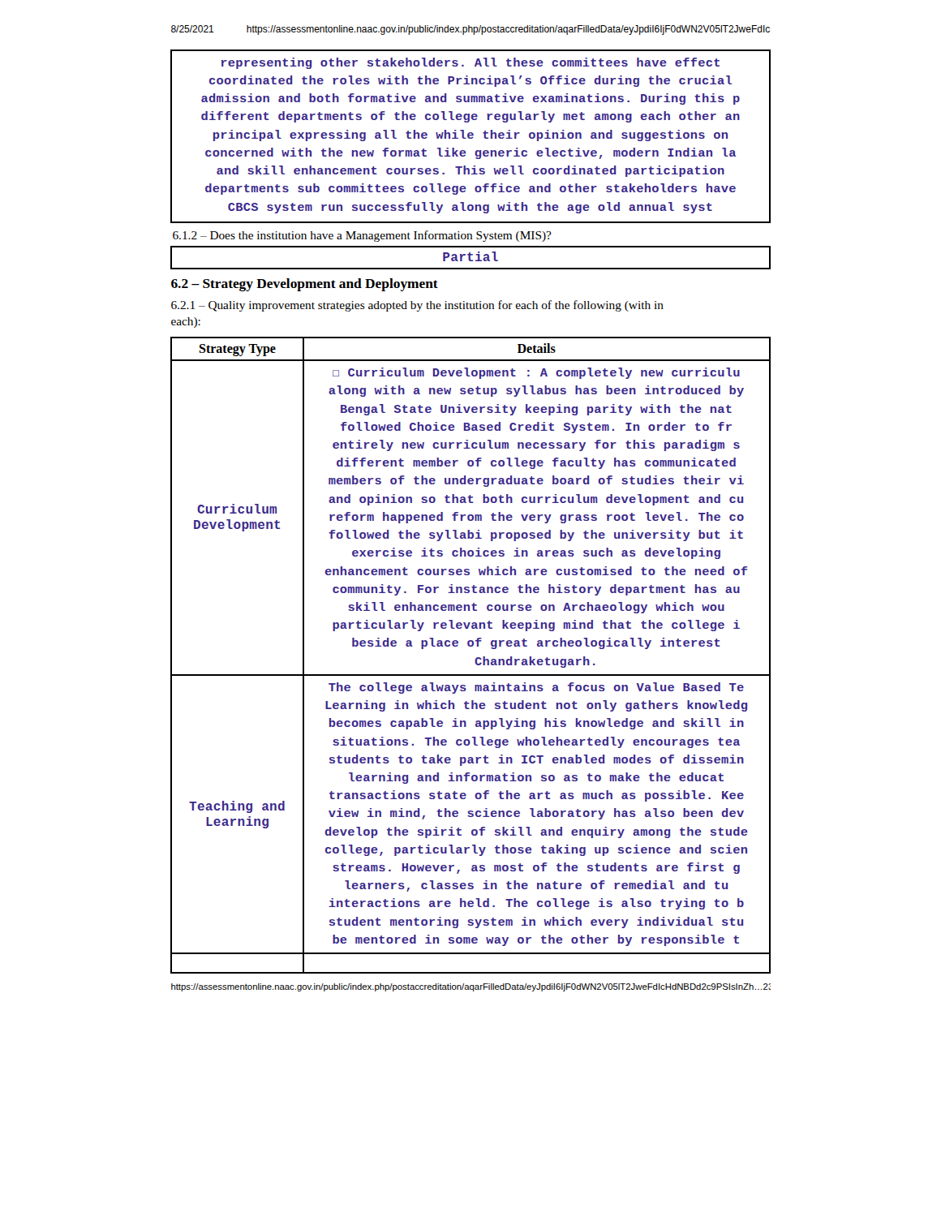8/25/2021 https://assessmentonline.naac.gov.in/public/index.php/postaccreditation/aqarFilledData/eyJpdiI6IjF0dWN2V05lT2JweFdIcHdNBDd2c…
representing other stakeholders. All these committees have effect
coordinated the roles with the Principal’s Office during the crucial
admission and both formative and summative examinations. During this p
different departments of the college regularly met among each other an
principal expressing all the while their opinion and suggestions on
concerned with the new format like generic elective, modern Indian la
and skill enhancement courses. This well coordinated participation
departments sub committees college office and other stakeholders have
CBCS system run successfully along with the age old annual syst
6.1.2 – Does the institution have a Management Information System (MIS)?
Partial
6.2 – Strategy Development and Deployment
6.2.1 – Quality improvement strategies adopted by the institution for each of the following (with in
each):
| Strategy Type | Details |
| --- | --- |
| Curriculum Development | ☐ Curriculum Development : A completely new curriculu along with a new setup syllabus has been introduced by Bengal State University keeping parity with the nat followed Choice Based Credit System. In order to fr entirely new curriculum necessary for this paradigm s different member of college faculty has communicated members of the undergraduate board of studies their vi and opinion so that both curriculum development and cu reform happened from the very grass root level. The co followed the syllabi proposed by the university but it exercise its choices in areas such as developing enhancement courses which are customised to the need of community. For instance the history department has au skill enhancement course on Archaeology which wou particularly relevant keeping mind that the college i beside a place of great archeologically interest Chandraketugarh. |
| Teaching and Learning | The college always maintains a focus on Value Based Te Learning in which the student not only gathers knowledg becomes capable in applying his knowledge and skill in situations. The college wholeheartedly encourages tea students to take part in ICT enabled modes of dissemin learning and information so as to make the educat transactions state of the art as much as possible. Kee view in mind, the science laboratory has also been dev develop the spirit of skill and enquiry among the stude college, particularly those taking up science and scien streams. However, as most of the students are first g learners, classes in the nature of remedial and tu interactions are held. The college is also trying to b student mentoring system in which every individual stu be mentored in some way or the other by responsible t |
https://assessmentonline.naac.gov.in/public/index.php/postaccreditation/aqarFilledData/eyJpdiI6IjF0dWN2V05lT2JweFdIcHdNBDd2c9PSIsInZh… 23/32